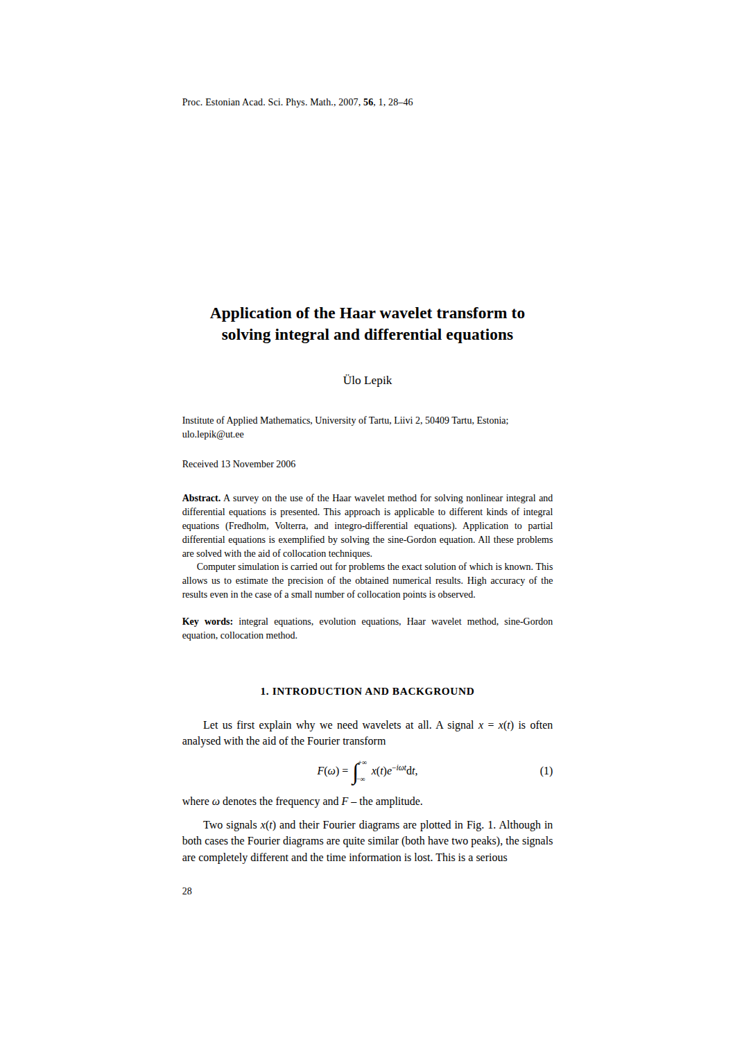Proc. Estonian Acad. Sci. Phys. Math., 2007, 56, 1, 28–46
Application of the Haar wavelet transform to
solving integral and differential equations
Ülo Lepik
Institute of Applied Mathematics, University of Tartu, Liivi 2, 50409 Tartu, Estonia;
ulo.lepik@ut.ee
Received 13 November 2006
Abstract. A survey on the use of the Haar wavelet method for solving nonlinear integral and differential equations is presented. This approach is applicable to different kinds of integral equations (Fredholm, Volterra, and integro-differential equations). Application to partial differential equations is exemplified by solving the sine-Gordon equation. All these problems are solved with the aid of collocation techniques.
Computer simulation is carried out for problems the exact solution of which is known. This allows us to estimate the precision of the obtained numerical results. High accuracy of the results even in the case of a small number of collocation points is observed.
Key words: integral equations, evolution equations, Haar wavelet method, sine-Gordon equation, collocation method.
1. INTRODUCTION AND BACKGROUND
Let us first explain why we need wavelets at all. A signal x = x(t) is often analysed with the aid of the Fourier transform
F(ω) = ∫+∞−∞ x(t)e−iωtdt, (1)
where ω denotes the frequency and F – the amplitude.
Two signals x(t) and their Fourier diagrams are plotted in Fig. 1. Although in both cases the Fourier diagrams are quite similar (both have two peaks), the signals are completely different and the time information is lost. This is a serious
28